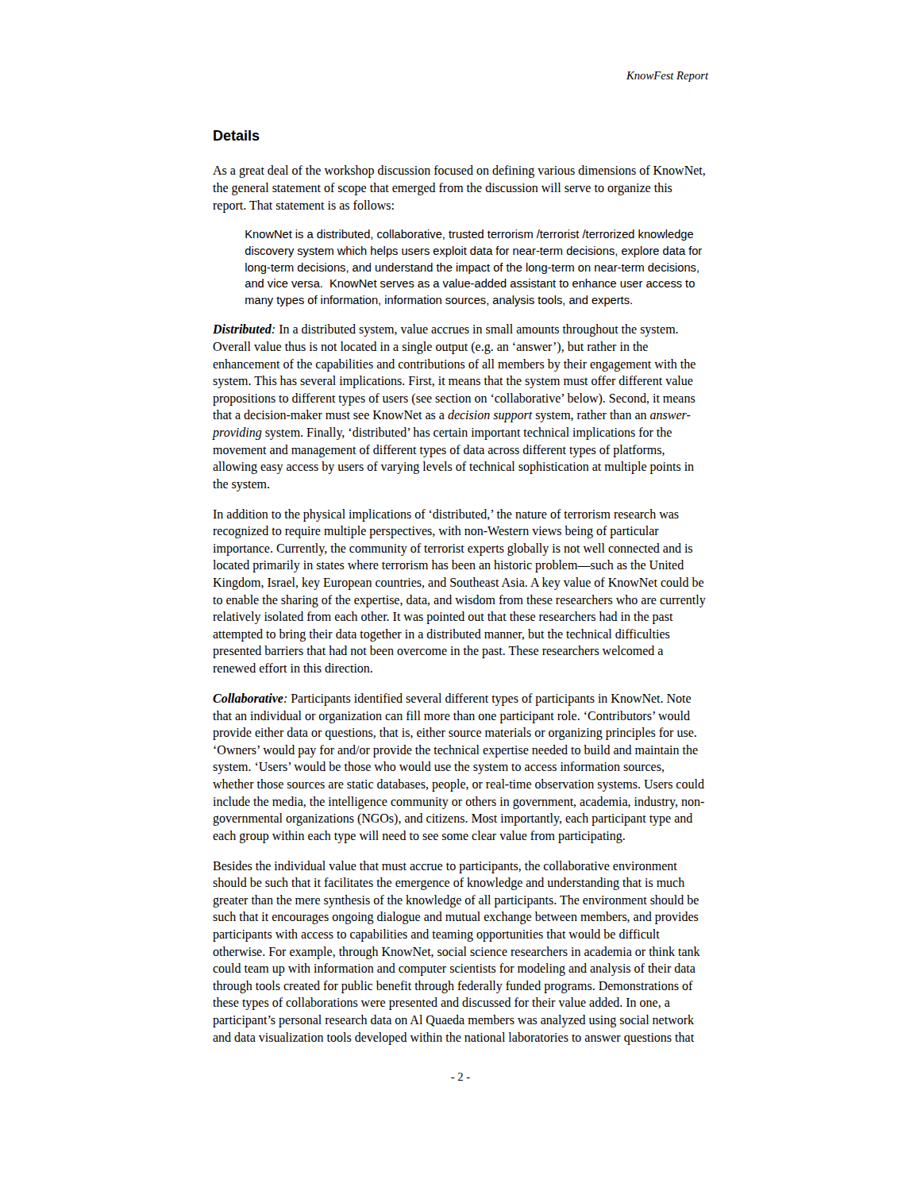KnowFest Report
Details
As a great deal of the workshop discussion focused on defining various dimensions of KnowNet, the general statement of scope that emerged from the discussion will serve to organize this report. That statement is as follows:
KnowNet is a distributed, collaborative, trusted terrorism /terrorist /terrorized knowledge discovery system which helps users exploit data for near-term decisions, explore data for long-term decisions, and understand the impact of the long-term on near-term decisions, and vice versa. KnowNet serves as a value-added assistant to enhance user access to many types of information, information sources, analysis tools, and experts.
Distributed: In a distributed system, value accrues in small amounts throughout the system. Overall value thus is not located in a single output (e.g. an ‘answer’), but rather in the enhancement of the capabilities and contributions of all members by their engagement with the system. This has several implications. First, it means that the system must offer different value propositions to different types of users (see section on ‘collaborative’ below). Second, it means that a decision-maker must see KnowNet as a decision support system, rather than an answer-providing system. Finally, ‘distributed’ has certain important technical implications for the movement and management of different types of data across different types of platforms, allowing easy access by users of varying levels of technical sophistication at multiple points in the system.
In addition to the physical implications of ‘distributed,’ the nature of terrorism research was recognized to require multiple perspectives, with non-Western views being of particular importance. Currently, the community of terrorist experts globally is not well connected and is located primarily in states where terrorism has been an historic problem—such as the United Kingdom, Israel, key European countries, and Southeast Asia. A key value of KnowNet could be to enable the sharing of the expertise, data, and wisdom from these researchers who are currently relatively isolated from each other. It was pointed out that these researchers had in the past attempted to bring their data together in a distributed manner, but the technical difficulties presented barriers that had not been overcome in the past. These researchers welcomed a renewed effort in this direction.
Collaborative: Participants identified several different types of participants in KnowNet. Note that an individual or organization can fill more than one participant role. ‘Contributors’ would provide either data or questions, that is, either source materials or organizing principles for use. ‘Owners’ would pay for and/or provide the technical expertise needed to build and maintain the system. ‘Users’ would be those who would use the system to access information sources, whether those sources are static databases, people, or real-time observation systems. Users could include the media, the intelligence community or others in government, academia, industry, non-governmental organizations (NGOs), and citizens. Most importantly, each participant type and each group within each type will need to see some clear value from participating.
Besides the individual value that must accrue to participants, the collaborative environment should be such that it facilitates the emergence of knowledge and understanding that is much greater than the mere synthesis of the knowledge of all participants. The environment should be such that it encourages ongoing dialogue and mutual exchange between members, and provides participants with access to capabilities and teaming opportunities that would be difficult otherwise. For example, through KnowNet, social science researchers in academia or think tank could team up with information and computer scientists for modeling and analysis of their data through tools created for public benefit through federally funded programs. Demonstrations of these types of collaborations were presented and discussed for their value added. In one, a participant’s personal research data on Al Quaeda members was analyzed using social network and data visualization tools developed within the national laboratories to answer questions that
- 2 -